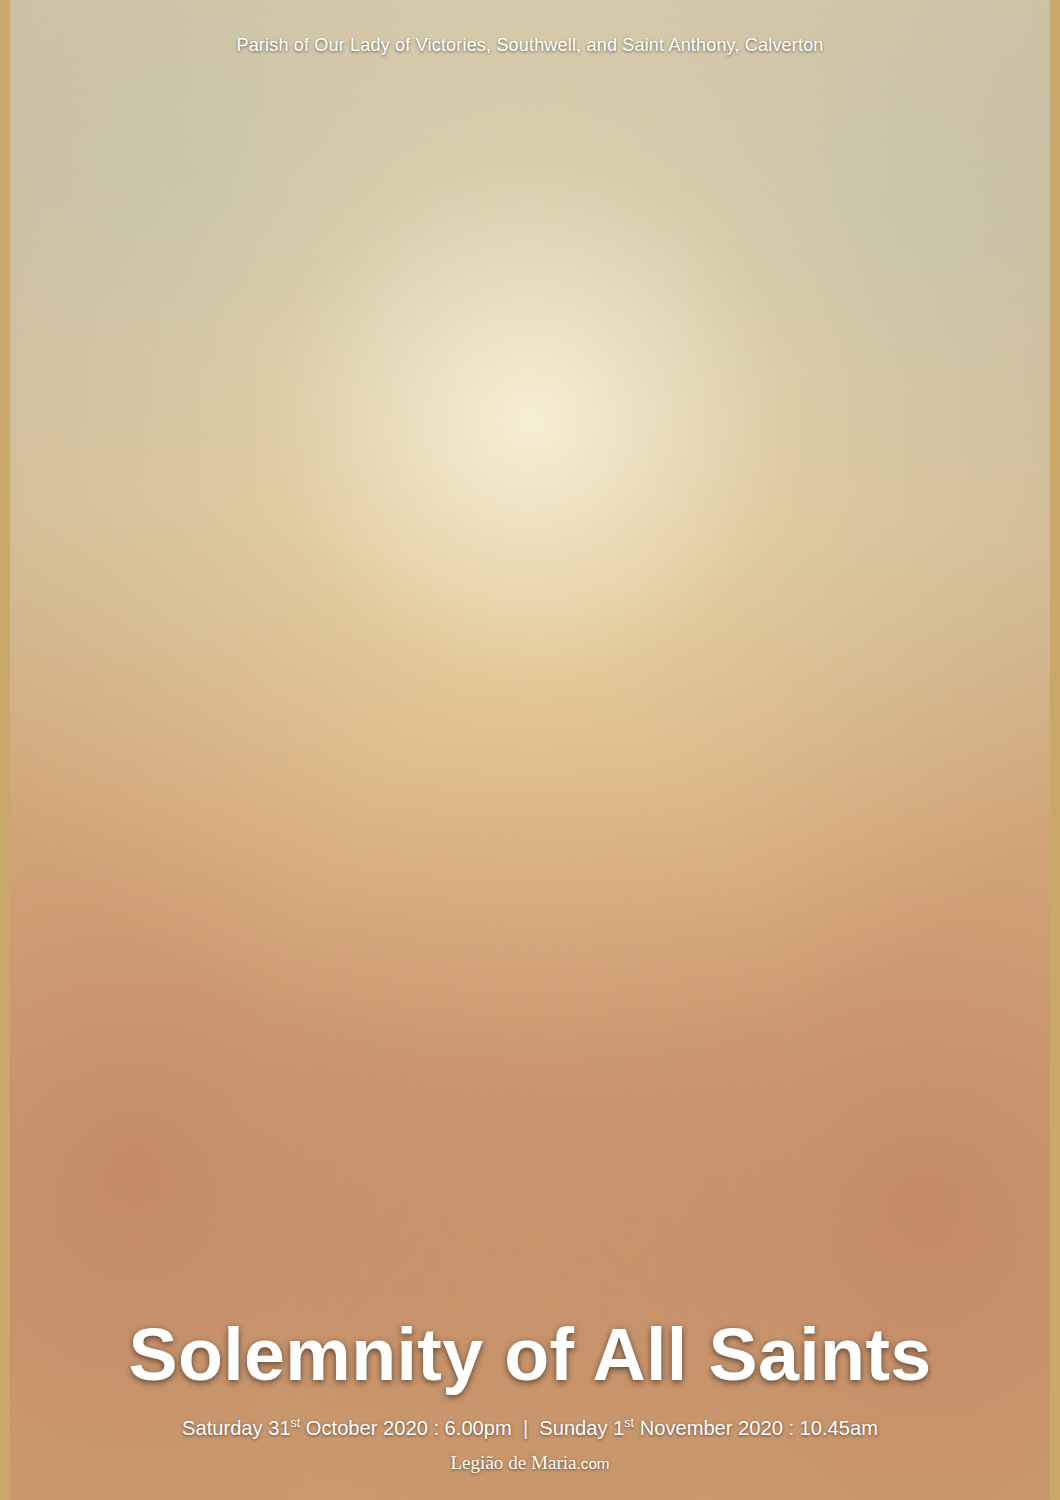Parish of Our Lady of Victories, Southwell, and Saint Anthony, Calverton
Solemnity of All Saints
Saturday 31st October 2020 : 6.00pm | Sunday 1st November 2020 : 10.45am
Legião de Maria.com